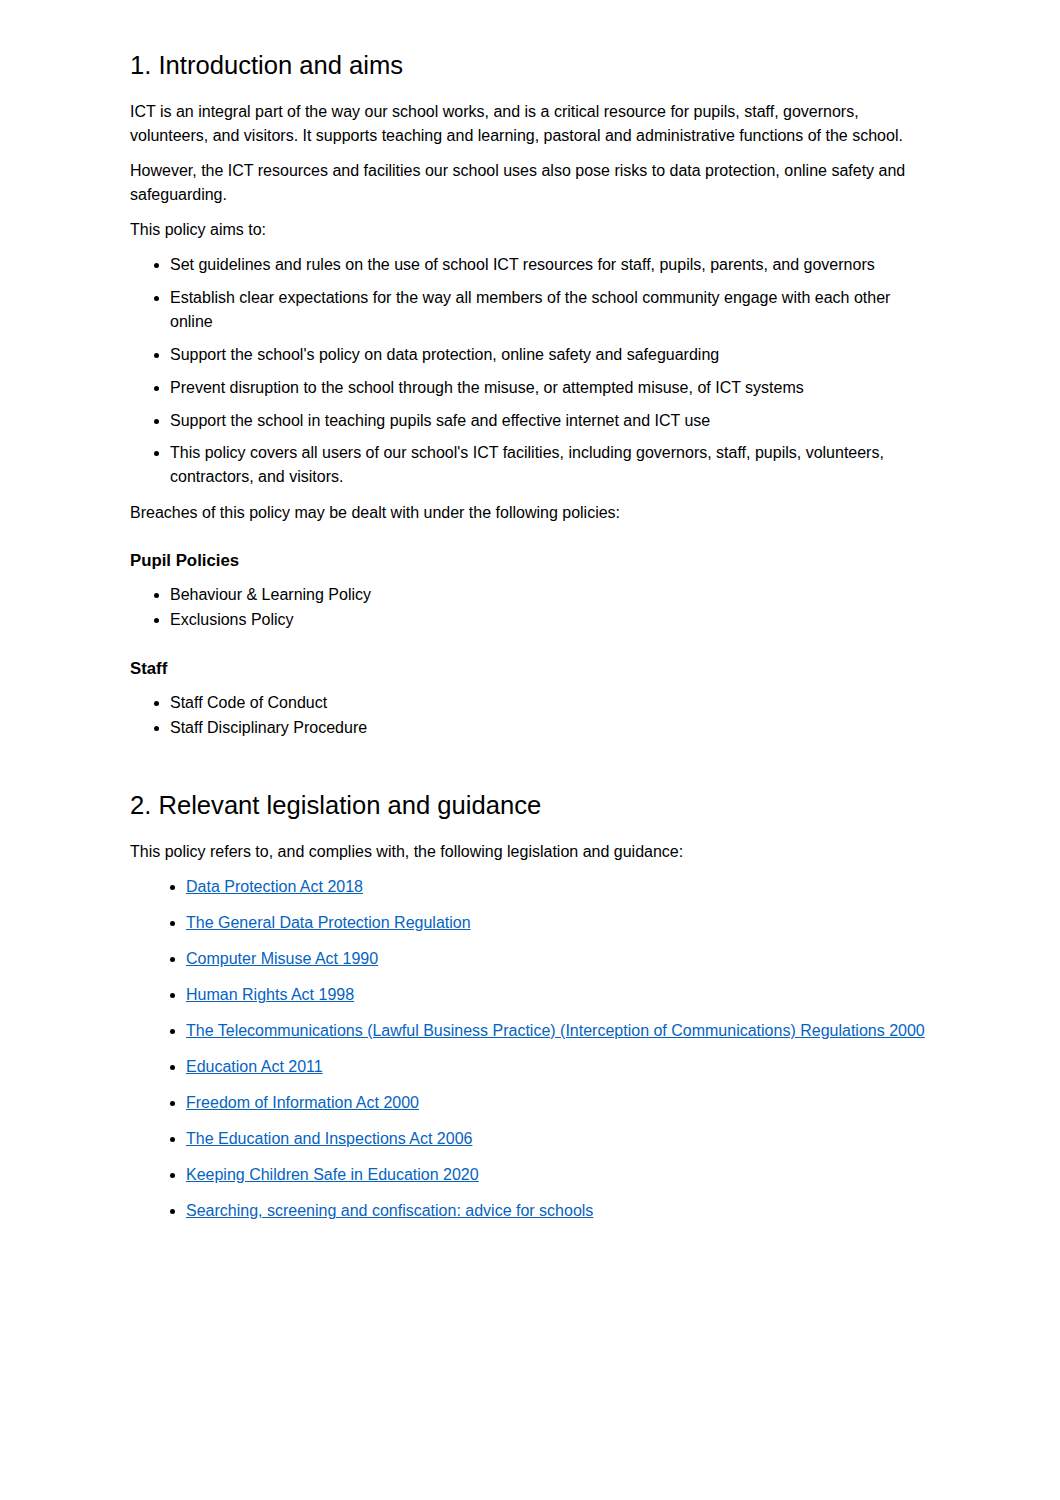1. Introduction and aims
ICT is an integral part of the way our school works, and is a critical resource for pupils, staff, governors, volunteers, and visitors. It supports teaching and learning, pastoral and administrative functions of the school.
However, the ICT resources and facilities our school uses also pose risks to data protection, online safety and safeguarding.
This policy aims to:
Set guidelines and rules on the use of school ICT resources for staff, pupils, parents, and governors
Establish clear expectations for the way all members of the school community engage with each other online
Support the school's policy on data protection, online safety and safeguarding
Prevent disruption to the school through the misuse, or attempted misuse, of ICT systems
Support the school in teaching pupils safe and effective internet and ICT use
This policy covers all users of our school's ICT facilities, including governors, staff, pupils, volunteers, contractors, and visitors.
Breaches of this policy may be dealt with under the following policies:
Pupil Policies
Behaviour & Learning Policy
Exclusions Policy
Staff
Staff Code of Conduct
Staff Disciplinary Procedure
2. Relevant legislation and guidance
This policy refers to, and complies with, the following legislation and guidance:
Data Protection Act 2018
The General Data Protection Regulation
Computer Misuse Act 1990
Human Rights Act 1998
The Telecommunications (Lawful Business Practice) (Interception of Communications) Regulations 2000
Education Act 2011
Freedom of Information Act 2000
The Education and Inspections Act 2006
Keeping Children Safe in Education 2020
Searching, screening and confiscation: advice for schools